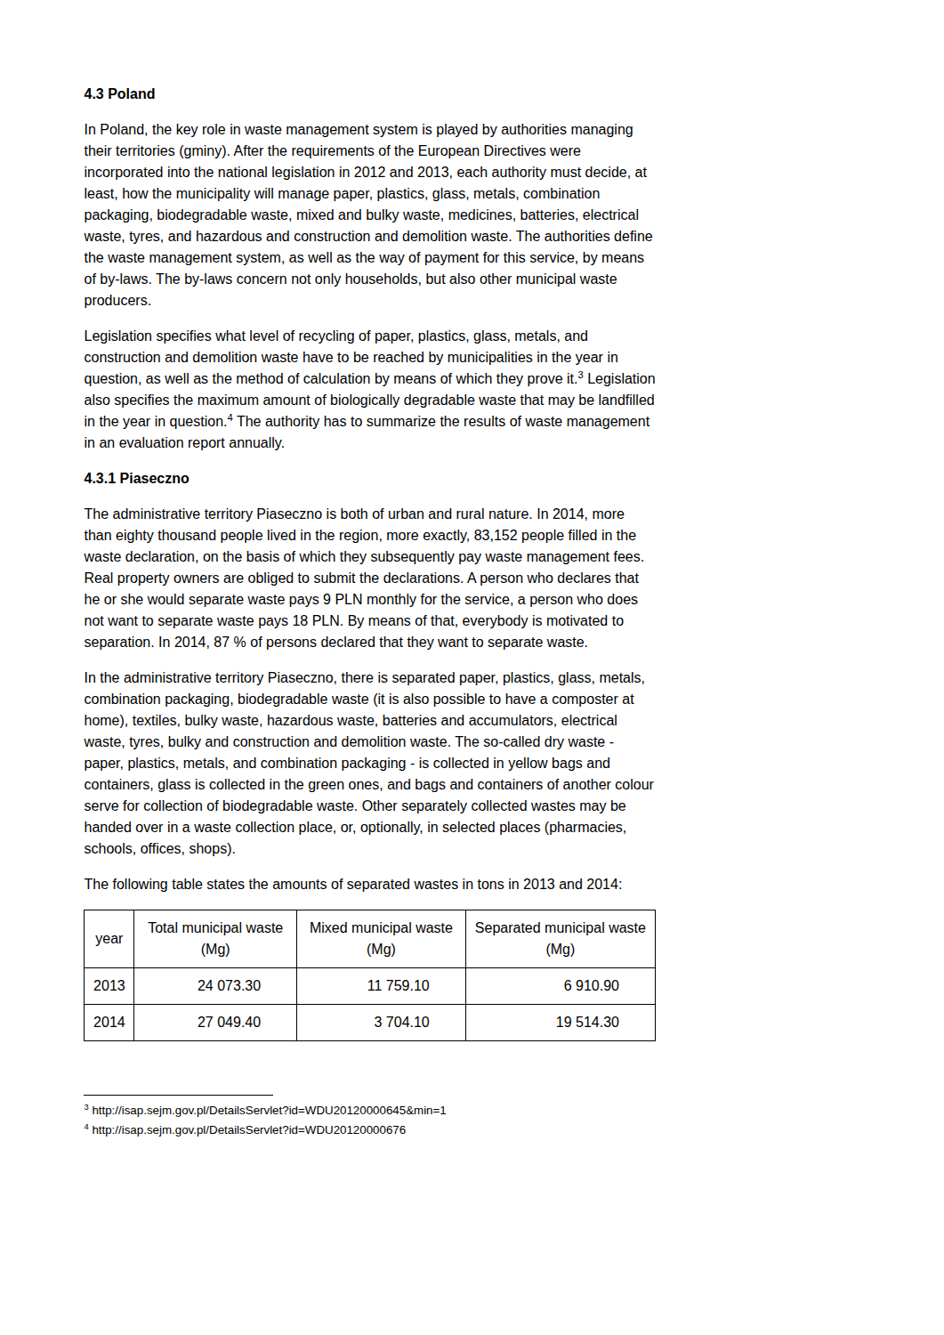4.3 Poland
In Poland, the key role in waste management system is played by authorities managing their territories (gminy). After the requirements of the European Directives were incorporated into the national legislation in 2012 and 2013, each authority must decide, at least, how the municipality will manage paper, plastics, glass, metals, combination packaging, biodegradable waste, mixed and bulky waste, medicines, batteries, electrical waste, tyres, and hazardous and construction and demolition waste. The authorities define the waste management system, as well as the way of payment for this service, by means of by-laws. The by-laws concern not only households, but also other municipal waste producers.
Legislation specifies what level of recycling of paper, plastics, glass, metals, and construction and demolition waste have to be reached by municipalities in the year in question, as well as the method of calculation by means of which they prove it.3 Legislation also specifies the maximum amount of biologically degradable waste that may be landfilled in the year in question.4 The authority has to summarize the results of waste management in an evaluation report annually.
4.3.1 Piaseczno
The administrative territory Piaseczno is both of urban and rural nature. In 2014, more than eighty thousand people lived in the region, more exactly, 83,152 people filled in the waste declaration, on the basis of which they subsequently pay waste management fees. Real property owners are obliged to submit the declarations. A person who declares that he or she would separate waste pays 9 PLN monthly for the service, a person who does not want to separate waste pays 18 PLN. By means of that, everybody is motivated to separation. In 2014, 87 % of persons declared that they want to separate waste.
In the administrative territory Piaseczno, there is separated paper, plastics, glass, metals, combination packaging, biodegradable waste (it is also possible to have a composter at home), textiles, bulky waste, hazardous waste, batteries and accumulators, electrical waste, tyres, bulky and construction and demolition waste. The so-called dry waste - paper, plastics, metals, and combination packaging - is collected in yellow bags and containers, glass is collected in the green ones, and bags and containers of another colour serve for collection of biodegradable waste. Other separately collected wastes may be handed over in a waste collection place, or, optionally, in selected places (pharmacies, schools, offices, shops).
The following table states the amounts of separated wastes in tons in 2013 and 2014:
| year | Total municipal waste (Mg) | Mixed municipal waste (Mg) | Separated municipal waste (Mg) |
| --- | --- | --- | --- |
| 2013 | 24 073.30 | 11 759.10 | 6 910.90 |
| 2014 | 27 049.40 | 3 704.10 | 19 514.30 |
3 http://isap.sejm.gov.pl/DetailsServlet?id=WDU20120000645&min=1
4 http://isap.sejm.gov.pl/DetailsServlet?id=WDU20120000676